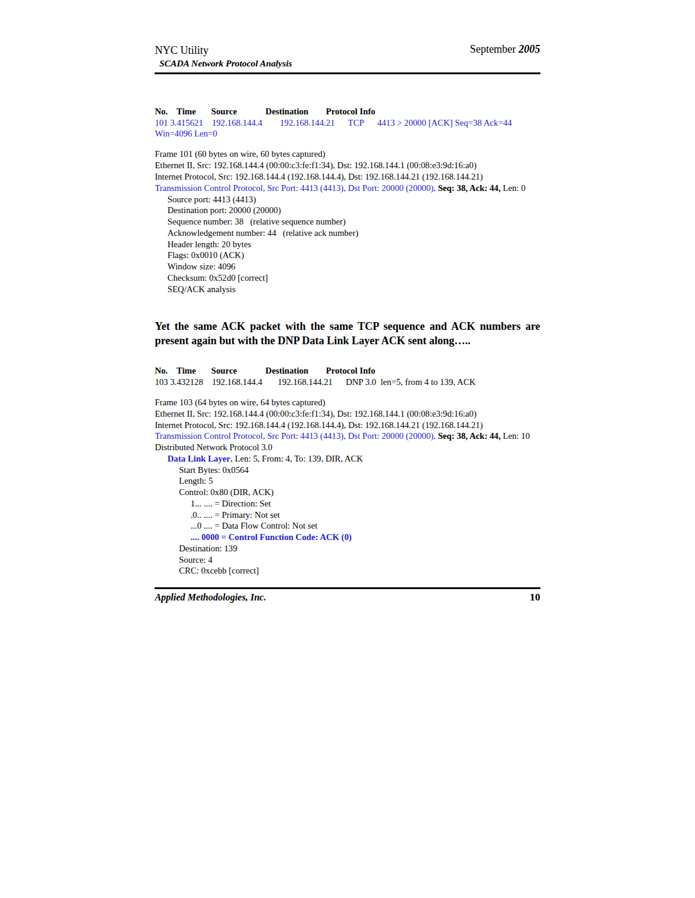NYC Utility
SCADA Network Protocol Analysis
September 2005
No. Time Source Destination Protocol Info
101 3.415621 192.168.144.4 192.168.144.21 TCP 4413 > 20000 [ACK] Seq=38 Ack=44 Win=4096 Len=0
Frame 101 (60 bytes on wire, 60 bytes captured)
Ethernet II, Src: 192.168.144.4 (00:00:c3:fe:f1:34), Dst: 192.168.144.1 (00:08:e3:9d:16:a0)
Internet Protocol, Src: 192.168.144.4 (192.168.144.4), Dst: 192.168.144.21 (192.168.144.21)
Transmission Control Protocol, Src Port: 4413 (4413), Dst Port: 20000 (20000), Seq: 38, Ack: 44, Len: 0
Source port: 4413 (4413)
Destination port: 20000 (20000)
Sequence number: 38 (relative sequence number)
Acknowledgement number: 44 (relative ack number)
Header length: 20 bytes
Flags: 0x0010 (ACK)
Window size: 4096
Checksum: 0x52d0 [correct]
SEQ/ACK analysis
Yet the same ACK packet with the same TCP sequence and ACK numbers are present again but with the DNP Data Link Layer ACK sent along…..
No. Time Source Destination Protocol Info
103 3.432128 192.168.144.4 192.168.144.21 DNP 3.0 len=5, from 4 to 139, ACK
Frame 103 (64 bytes on wire, 64 bytes captured)
Ethernet II, Src: 192.168.144.4 (00:00:c3:fe:f1:34), Dst: 192.168.144.1 (00:08:e3:9d:16:a0)
Internet Protocol, Src: 192.168.144.4 (192.168.144.4), Dst: 192.168.144.21 (192.168.144.21)
Transmission Control Protocol, Src Port: 4413 (4413), Dst Port: 20000 (20000), Seq: 38, Ack: 44, Len: 10
Distributed Network Protocol 3.0
Data Link Layer, Len: 5, From: 4, To: 139, DIR, ACK
Start Bytes: 0x0564
Length: 5
Control: 0x80 (DIR, ACK)
1... .... = Direction: Set
.0.. .... = Primary: Not set
...0 .... = Data Flow Control: Not set
.... 0000 = Control Function Code: ACK (0)
Destination: 139
Source: 4
CRC: 0xcebb [correct]
Applied Methodologies, Inc.
10